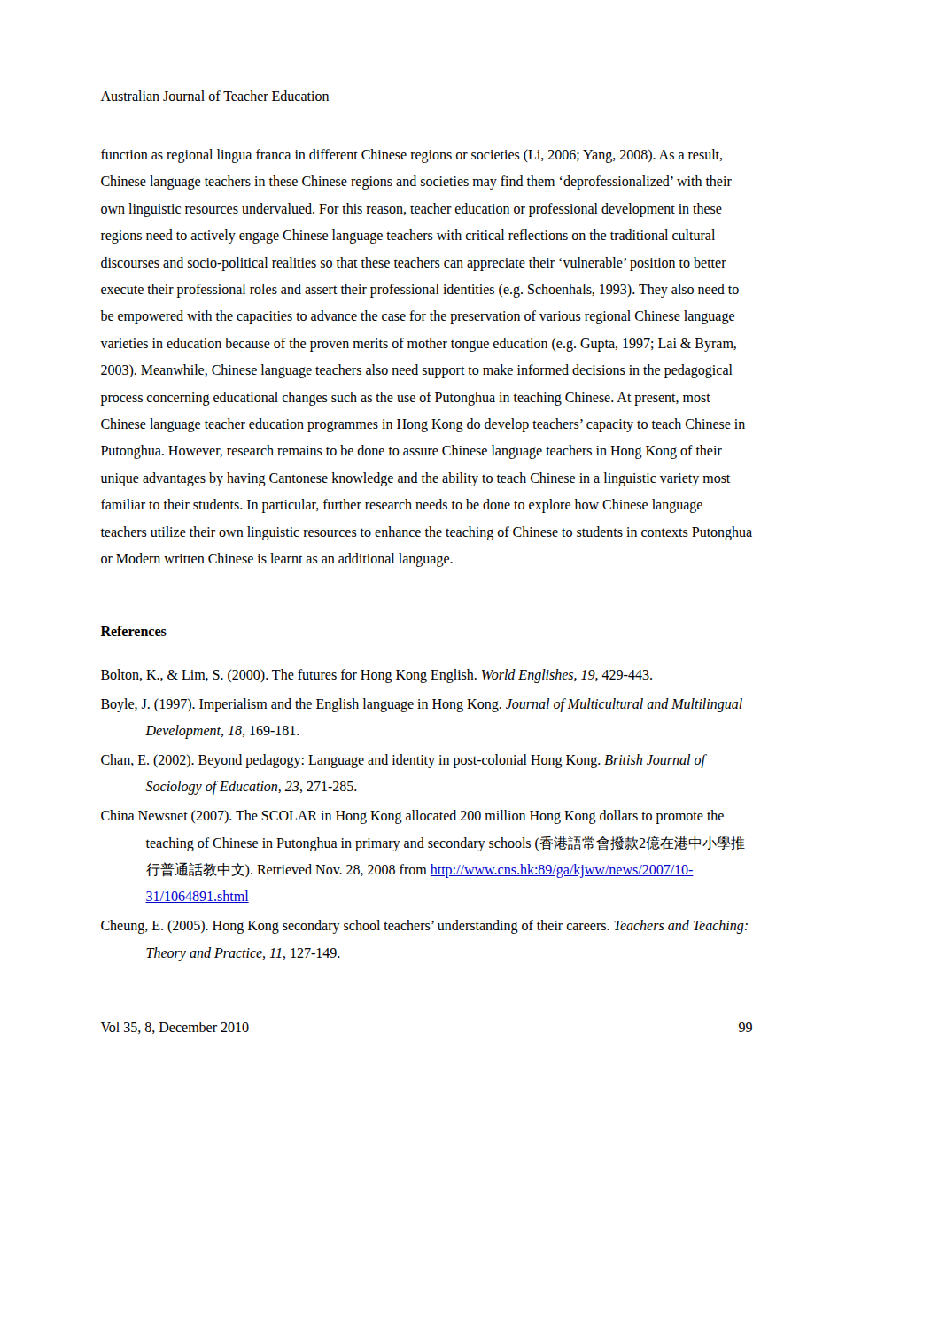Australian Journal of Teacher Education
function as regional lingua franca in different Chinese regions or societies (Li, 2006; Yang, 2008). As a result, Chinese language teachers in these Chinese regions and societies may find them ‘deprofessionalized’ with their own linguistic resources undervalued. For this reason, teacher education or professional development in these regions need to actively engage Chinese language teachers with critical reflections on the traditional cultural discourses and socio-political realities so that these teachers can appreciate their ‘vulnerable’ position to better execute their professional roles and assert their professional identities (e.g. Schoenhals, 1993). They also need to be empowered with the capacities to advance the case for the preservation of various regional Chinese language varieties in education because of the proven merits of mother tongue education (e.g. Gupta, 1997; Lai & Byram, 2003). Meanwhile, Chinese language teachers also need support to make informed decisions in the pedagogical process concerning educational changes such as the use of Putonghua in teaching Chinese. At present, most Chinese language teacher education programmes in Hong Kong do develop teachers’ capacity to teach Chinese in Putonghua. However, research remains to be done to assure Chinese language teachers in Hong Kong of their unique advantages by having Cantonese knowledge and the ability to teach Chinese in a linguistic variety most familiar to their students. In particular, further research needs to be done to explore how Chinese language teachers utilize their own linguistic resources to enhance the teaching of Chinese to students in contexts Putonghua or Modern written Chinese is learnt as an additional language.
References
Bolton, K., & Lim, S. (2000). The futures for Hong Kong English. World Englishes, 19, 429-443.
Boyle, J. (1997). Imperialism and the English language in Hong Kong. Journal of Multicultural and Multilingual Development, 18, 169-181.
Chan, E. (2002). Beyond pedagogy: Language and identity in post-colonial Hong Kong. British Journal of Sociology of Education, 23, 271-285.
China Newsnet (2007). The SCOLAR in Hong Kong allocated 200 million Hong Kong dollars to promote the teaching of Chinese in Putonghua in primary and secondary schools (香港語常會撥款2億在港中小學推行普通話教中文). Retrieved Nov. 28, 2008 from http://www.cns.hk:89/ga/kjww/news/2007/10-31/1064891.shtml
Cheung, E. (2005). Hong Kong secondary school teachers’ understanding of their careers. Teachers and Teaching: Theory and Practice, 11, 127-149.
Vol 35, 8, December 2010 99